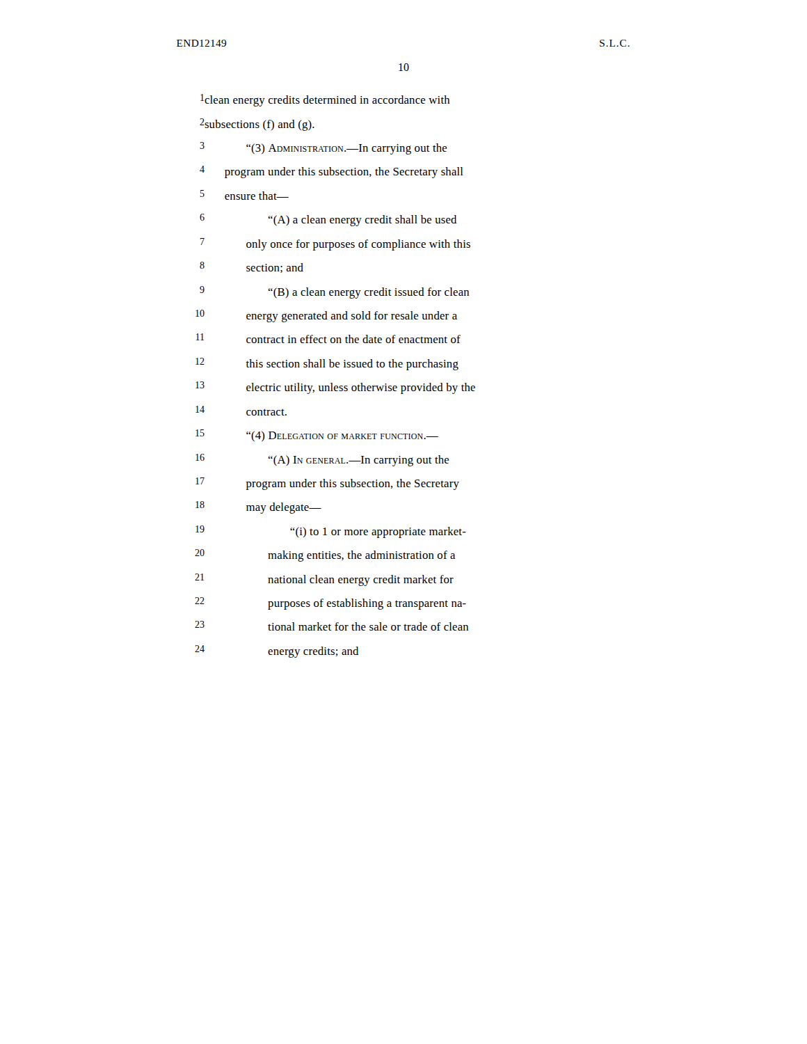END12149 S.L.C.
10
| 1 | clean energy credits determined in accordance with |
| 2 | subsections (f) and (g). |
| 3 | “(3) Administration. —In carrying out the |
| 4 | program under this subsection, the Secretary shall |
| 5 | ensure that— |
| 6 | “(A) a clean energy credit shall be used |
| 7 | only once for purposes of compliance with this |
| 8 | section; and |
| 9 | “(B) a clean energy credit issued for clean |
| 10 | energy generated and sold for resale under a |
| 11 | contract in effect on the date of enactment of |
| 12 | this section shall be issued to the purchasing |
| 13 | electric utility, unless otherwise provided by the |
| 14 | contract. |
| 15 | “(4) Delegation of market function. — |
| 16 | “(A) In general. —In carrying out the |
| 17 | program under this subsection, the Secretary |
| 18 | may delegate— |
| 19 | “(i) to 1 or more appropriate market- |
| 20 | making entities, the administration of a |
| 21 | national clean energy credit market for |
| 22 | purposes of establishing a transparent na- |
| 23 | tional market for the sale or trade of clean |
| 24 | energy credits; and |